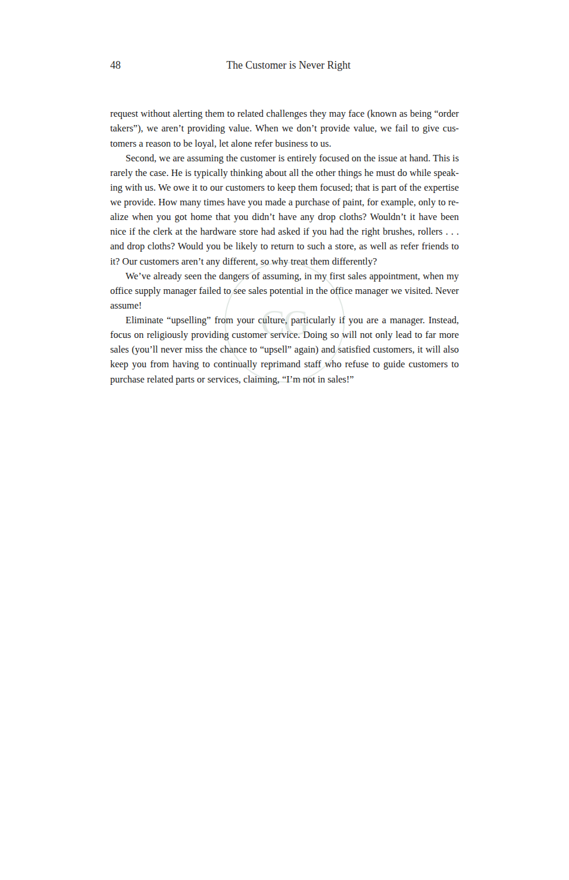48 The Customer is Never Right
request without alerting them to related challenges they may face (known as being “order takers”), we aren’t providing value. When we don’t provide value, we fail to give customers a reason to be loyal, let alone refer business to us.
Second, we are assuming the customer is entirely focused on the issue at hand. This is rarely the case. He is typically thinking about all the other things he must do while speaking with us. We owe it to our customers to keep them focused; that is part of the expertise we provide. How many times have you made a purchase of paint, for example, only to realize when you got home that you didn’t have any drop cloths? Wouldn’t it have been nice if the clerk at the hardware store had asked if you had the right brushes, rollers . . . and drop cloths? Would you be likely to return to such a store, as well as refer friends to it? Our customers aren’t any different, so why treat them differently?
We’ve already seen the dangers of assuming, in my first sales appointment, when my office supply manager failed to see sales potential in the office manager we visited. Never assume!
Eliminate “upselling” from your culture, particularly if you are a manager. Instead, focus on religiously providing customer service. Doing so will not only lead to far more sales (you’ll never miss the chance to “upsell” again) and satisfied customers, it will also keep you from having to continually reprimand staff who refuse to guide customers to purchase related parts or services, claiming, “I’m not in sales!”